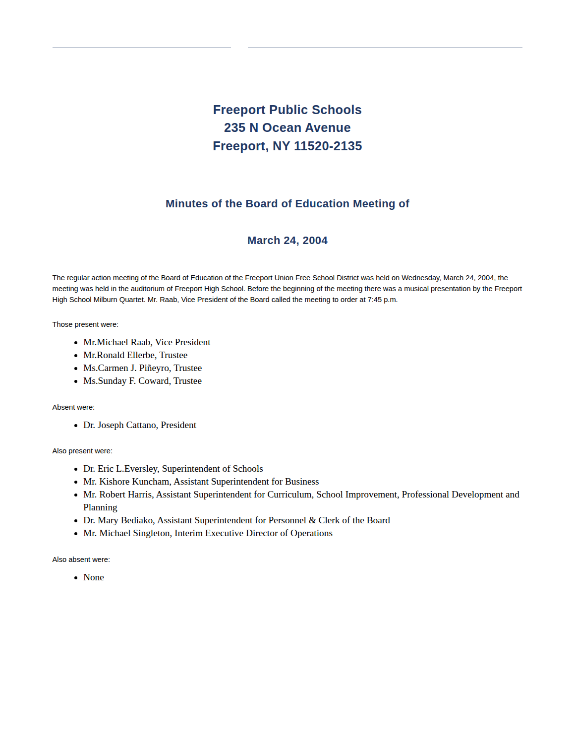Freeport Public Schools
235 N Ocean Avenue
Freeport, NY 11520-2135
Minutes of the Board of Education Meeting of March 24, 2004
The regular action meeting of the Board of Education of the Freeport Union Free School District was held on Wednesday, March 24, 2004, the meeting was held in the auditorium of Freeport High School. Before the beginning of the meeting there was a musical presentation by the Freeport High School Milburn Quartet. Mr. Raab, Vice President of the Board called the meeting to order at 7:45 p.m.
Those present were:
Mr.Michael Raab, Vice President
Mr.Ronald Ellerbe, Trustee
Ms.Carmen J. Piñeyro, Trustee
Ms.Sunday F. Coward, Trustee
Absent were:
Dr. Joseph Cattano, President
Also present were:
Dr. Eric L.Eversley, Superintendent of Schools
Mr. Kishore Kuncham, Assistant Superintendent for Business
Mr. Robert Harris, Assistant Superintendent for Curriculum, School Improvement, Professional Development and Planning
Dr. Mary Bediako, Assistant Superintendent for Personnel & Clerk of the Board
Mr. Michael Singleton, Interim Executive Director of Operations
Also absent were:
None